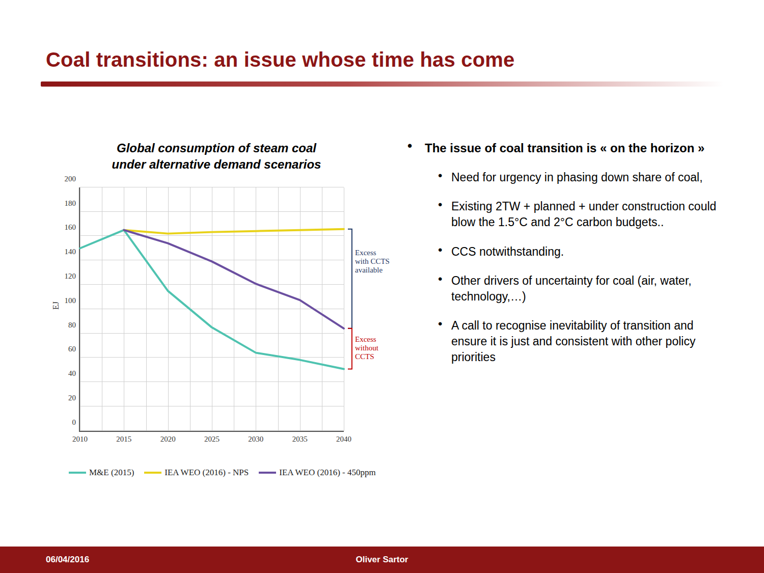Coal transitions: an issue whose time has come
Global consumption of steam coal
under alternative demand scenarios
0 20 40 60 80 100 120 140 160 180 200 2010 2015 2020 2025 2030 2035 2040
Excess
with CCTS
available
Excess
without
CCTS
EJ
M&E (2015) IEA WEO (2016) - NPS IEA WEO (2016) - 450ppm
The issue of coal transition is « on the horizon »
Need for urgency in phasing down share of coal,
Existing 2TW + planned + under construction could blow the 1.5°C and 2°C carbon budgets..
CCS notwithstanding.
Other drivers of uncertainty for coal (air, water, technology,…)
A call to recognise inevitability of transition and ensure it is just and consistent with other policy priorities
06/04/2016 Oliver Sartor